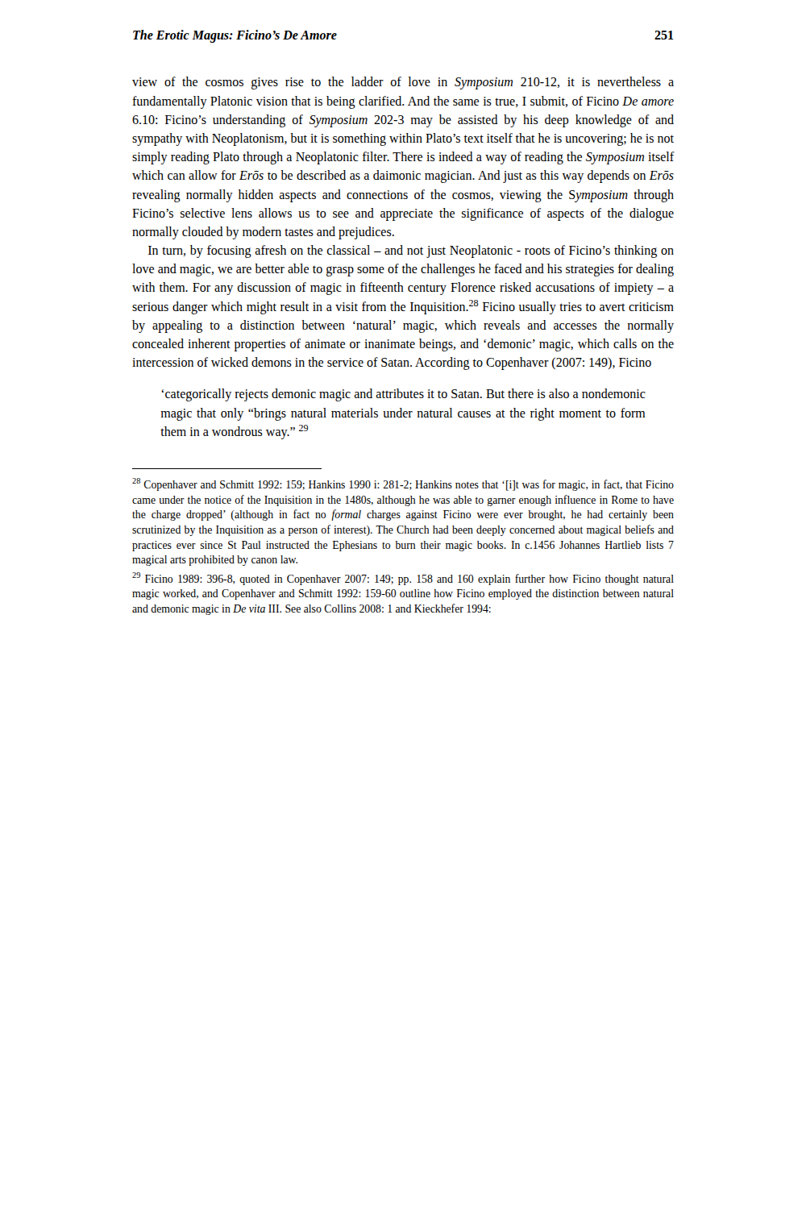The Erotic Magus: Ficino’s De Amore 251
view of the cosmos gives rise to the ladder of love in Symposium 210-12, it is nevertheless a fundamentally Platonic vision that is being clarified. And the same is true, I submit, of Ficino De amore 6.10: Ficino’s understanding of Symposium 202-3 may be assisted by his deep knowledge of and sympathy with Neoplatonism, but it is something within Plato’s text itself that he is uncovering; he is not simply reading Plato through a Neoplatonic filter. There is indeed a way of reading the Symposium itself which can allow for Erōs to be described as a daimonic magician. And just as this way depends on Erōs revealing normally hidden aspects and connections of the cosmos, viewing the Symposium through Ficino’s selective lens allows us to see and appreciate the significance of aspects of the dialogue normally clouded by modern tastes and prejudices.
In turn, by focusing afresh on the classical – and not just Neoplatonic - roots of Ficino’s thinking on love and magic, we are better able to grasp some of the challenges he faced and his strategies for dealing with them. For any discussion of magic in fifteenth century Florence risked accusations of impiety – a serious danger which might result in a visit from the Inquisition.28 Ficino usually tries to avert criticism by appealing to a distinction between ‘natural’ magic, which reveals and accesses the normally concealed inherent properties of animate or inanimate beings, and ‘demonic’ magic, which calls on the intercession of wicked demons in the service of Satan. According to Copenhaver (2007: 149), Ficino
‘categorically rejects demonic magic and attributes it to Satan. But there is also a nondemonic magic that only “brings natural materials under natural causes at the right moment to form them in a wondrous way.” 29
28 Copenhaver and Schmitt 1992: 159; Hankins 1990 i: 281-2; Hankins notes that ‘[i]t was for magic, in fact, that Ficino came under the notice of the Inquisition in the 1480s, although he was able to garner enough influence in Rome to have the charge dropped’ (although in fact no formal charges against Ficino were ever brought, he had certainly been scrutinized by the Inquisition as a person of interest). The Church had been deeply concerned about magical beliefs and practices ever since St Paul instructed the Ephesians to burn their magic books. In c.1456 Johannes Hartlieb lists 7 magical arts prohibited by canon law.
29 Ficino 1989: 396-8, quoted in Copenhaver 2007: 149; pp. 158 and 160 explain further how Ficino thought natural magic worked, and Copenhaver and Schmitt 1992: 159-60 outline how Ficino employed the distinction between natural and demonic magic in De vita III. See also Collins 2008: 1 and Kieckhefer 1994: